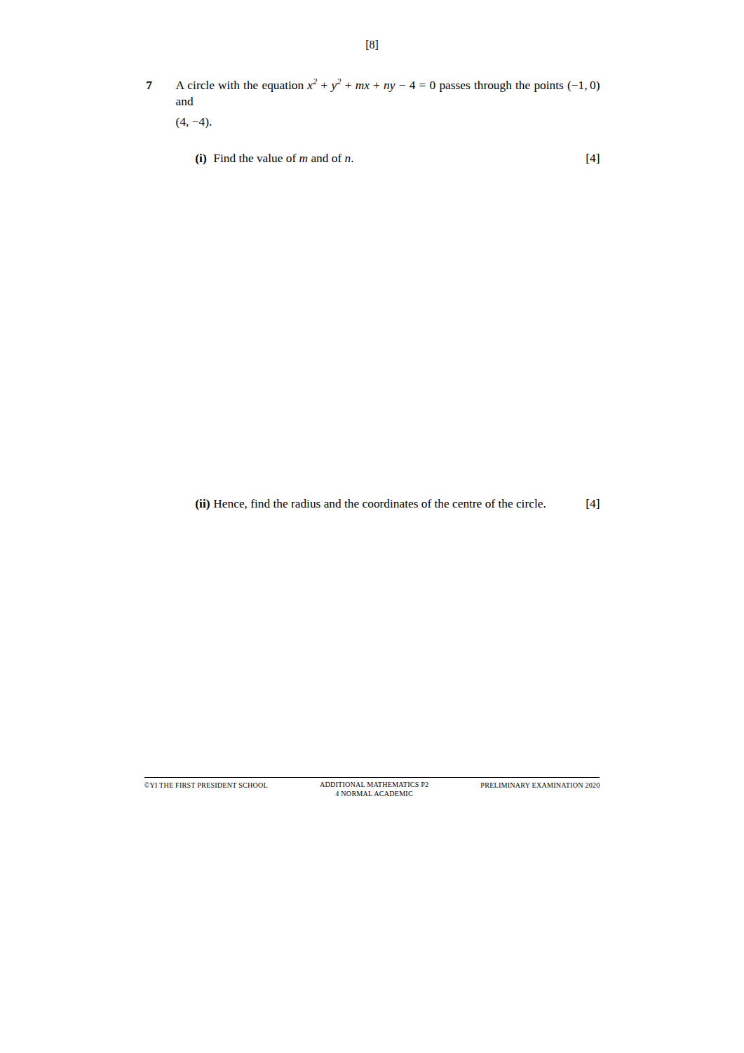[8]
7
A circle with the equation x2 + y2 + mx + ny − 4 = 0 passes through the points (−1, 0) and (4, −4).
(i)
Find the value of m and of n. [4]
(ii)
Hence, find the radius and the coordinates of the centre of the circle. [4]
©YI THE FIRST PRESIDENT SCHOOL
ADDITIONAL MATHEMATICS P2
4 NORMAL ACADEMIC
PRELIMINARY EXAMINATION 2020